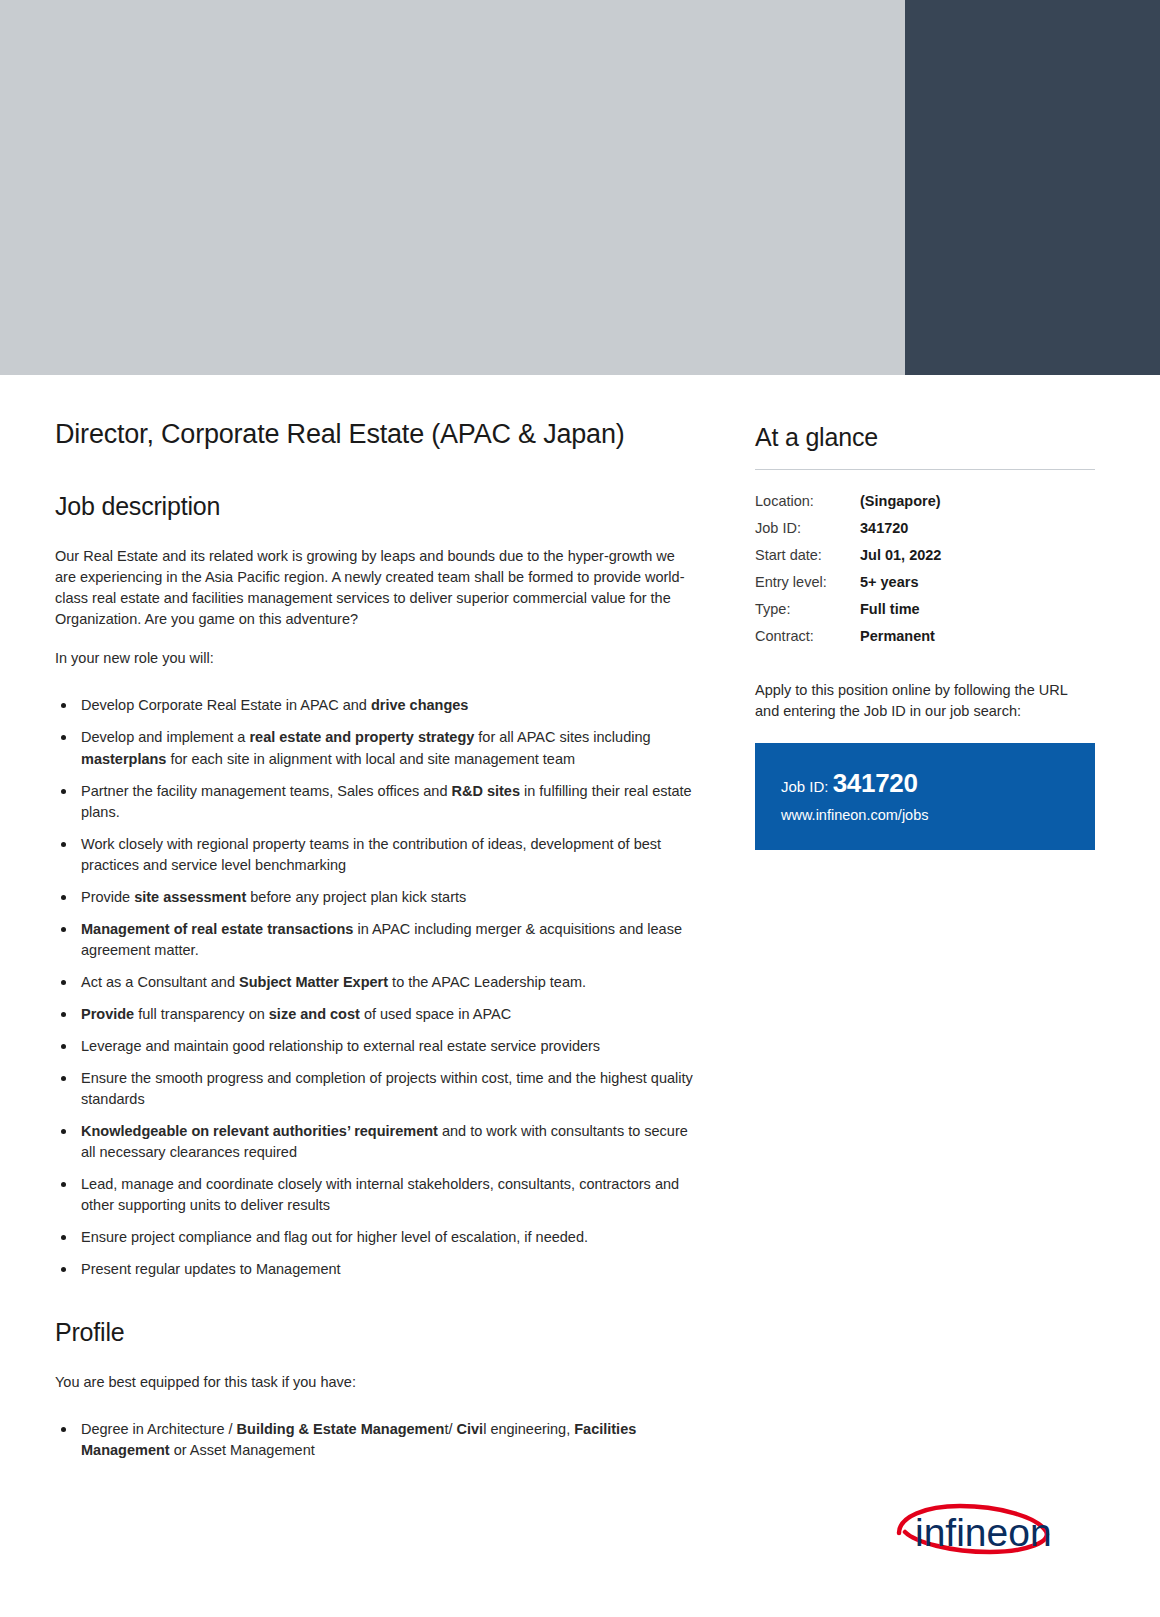Director, Corporate Real Estate (APAC & Japan)
Job description
Our Real Estate and its related work is growing by leaps and bounds due to the hyper-growth we are experiencing in the Asia Pacific region. A newly created team shall be formed to provide world- class real estate and facilities management services to deliver superior commercial value for the Organization. Are you game on this adventure?
In your new role you will:
Develop Corporate Real Estate in APAC and drive changes
Develop and implement a real estate and property strategy for all APAC sites including masterplans for each site in alignment with local and site management team
Partner the facility management teams, Sales offices and R&D sites in fulfilling their real estate plans.
Work closely with regional property teams in the contribution of ideas, development of best practices and service level benchmarking
Provide site assessment before any project plan kick starts
Management of real estate transactions in APAC including merger & acquisitions and lease agreement matter.
Act as a Consultant and Subject Matter Expert to the APAC Leadership team.
Provide full transparency on size and cost of used space in APAC
Leverage and maintain good relationship to external real estate service providers
Ensure the smooth progress and completion of projects within cost, time and the highest quality standards
Knowledgeable on relevant authorities’ requirement and to work with consultants to secure all necessary clearances required
Lead, manage and coordinate closely with internal stakeholders, consultants, contractors and other supporting units to deliver results
Ensure project compliance and flag out for higher level of escalation, if needed.
Present regular updates to Management
Profile
You are best equipped for this task if you have:
Degree in Architecture / Building & Estate Management/ Civil engineering, Facilities Management or Asset Management
At a glance
| Location: | (Singapore) |
| Job ID: | 341720 |
| Start date: | Jul 01, 2022 |
| Entry level: | 5+ years |
| Type: | Full time |
| Contract: | Permanent |
Apply to this position online by following the URL and entering the Job ID in our job search:
Job ID: 341720
www.infineon.com/jobs
infineon